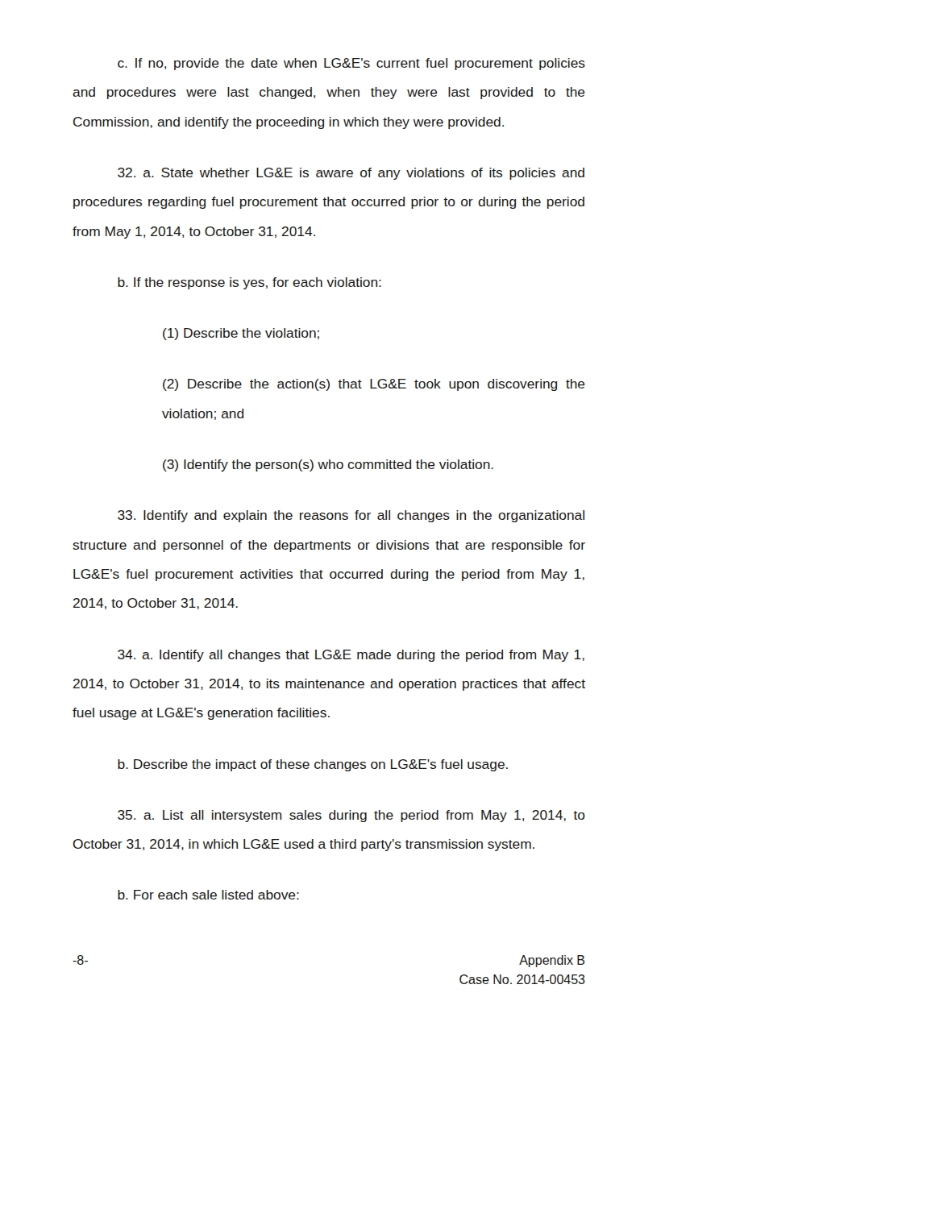c. If no, provide the date when LG&E's current fuel procurement policies and procedures were last changed, when they were last provided to the Commission, and identify the proceeding in which they were provided.
32. a. State whether LG&E is aware of any violations of its policies and procedures regarding fuel procurement that occurred prior to or during the period from May 1, 2014, to October 31, 2014.
b. If the response is yes, for each violation:
(1) Describe the violation;
(2) Describe the action(s) that LG&E took upon discovering the violation; and
(3) Identify the person(s) who committed the violation.
33. Identify and explain the reasons for all changes in the organizational structure and personnel of the departments or divisions that are responsible for LG&E's fuel procurement activities that occurred during the period from May 1, 2014, to October 31, 2014.
34. a. Identify all changes that LG&E made during the period from May 1, 2014, to October 31, 2014, to its maintenance and operation practices that affect fuel usage at LG&E's generation facilities.
b. Describe the impact of these changes on LG&E's fuel usage.
35. a. List all intersystem sales during the period from May 1, 2014, to October 31, 2014, in which LG&E used a third party's transmission system.
b. For each sale listed above:
-8-
Appendix B
Case No. 2014-00453